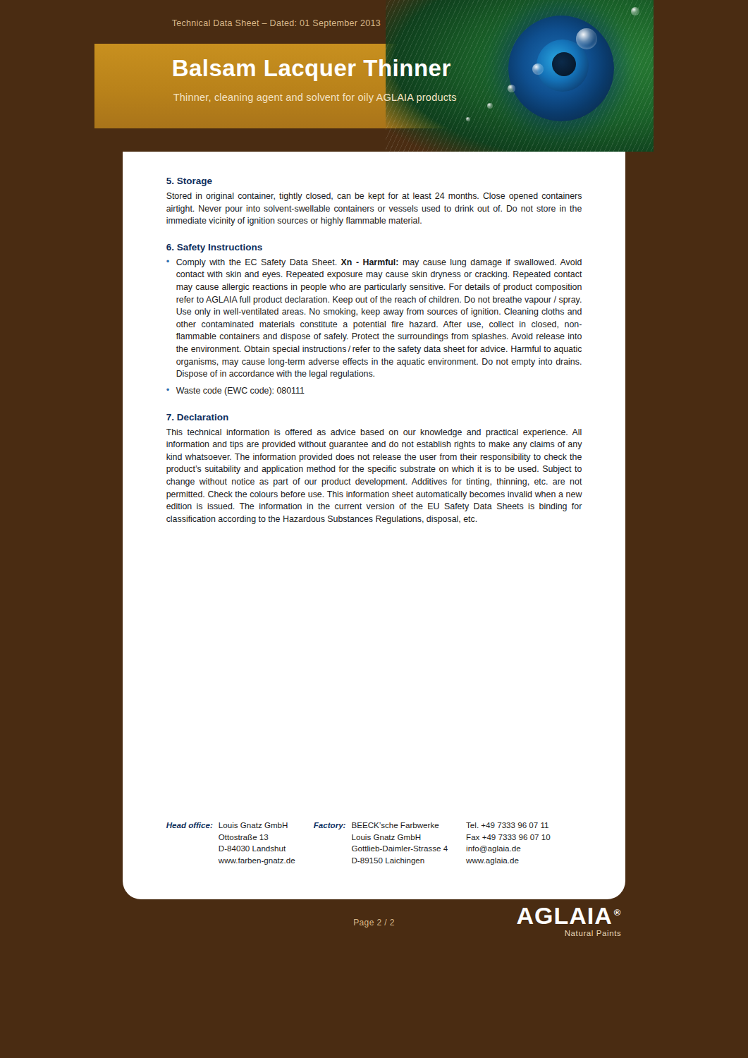Technical Data Sheet – Dated: 01 September 2013
Balsam Lacquer Thinner
Thinner, cleaning agent and solvent for oily AGLAIA products
5. Storage
Stored in original container, tightly closed, can be kept for at least 24 months. Close opened containers airtight. Never pour into solvent-swellable containers or vessels used to drink out of. Do not store in the immediate vicinity of ignition sources or highly flammable material.
6. Safety Instructions
Comply with the EC Safety Data Sheet. Xn - Harmful: may cause lung damage if swallowed. Avoid contact with skin and eyes. Repeated exposure may cause skin dryness or cracking. Repeated contact may cause allergic reactions in people who are particularly sensitive. For details of product composition refer to AGLAIA full product declaration. Keep out of the reach of children. Do not breathe vapour / spray. Use only in well-ventilated areas. No smoking, keep away from sources of ignition. Cleaning cloths and other contaminated materials constitute a potential fire hazard. After use, collect in closed, non-flammable containers and dispose of safely. Protect the surroundings from splashes. Avoid release into the environment. Obtain special instructions / refer to the safety data sheet for advice. Harmful to aquatic organisms, may cause long-term adverse effects in the aquatic environment. Do not empty into drains. Dispose of in accordance with the legal regulations.
Waste code (EWC code): 080111
7. Declaration
This technical information is offered as advice based on our knowledge and practical experience. All information and tips are provided without guarantee and do not establish rights to make any claims of any kind whatsoever. The information provided does not release the user from their responsibility to check the product’s suitability and application method for the specific substrate on which it is to be used. Subject to change without notice as part of our product development. Additives for tinting, thinning, etc. are not permitted. Check the colours before use. This information sheet automatically becomes invalid when a new edition is issued. The information in the current version of the EU Safety Data Sheets is binding for classification according to the Hazardous Substances Regulations, disposal, etc.
| Head office: | Louis Gnatz GmbH Ottostraße 13 D-84030 Landshut www.farben-gnatz.de | Factory: | BEECK’sche Farbwerke Louis Gnatz GmbH Gottlieb-Daimler-Strasse 4 D-89150 Laichingen | Tel. +49 7333 96 07 11 Fax +49 7333 96 07 10 info@aglaia.de www.aglaia.de |
Page 2 / 2
AGLAIA®
Natural Paints